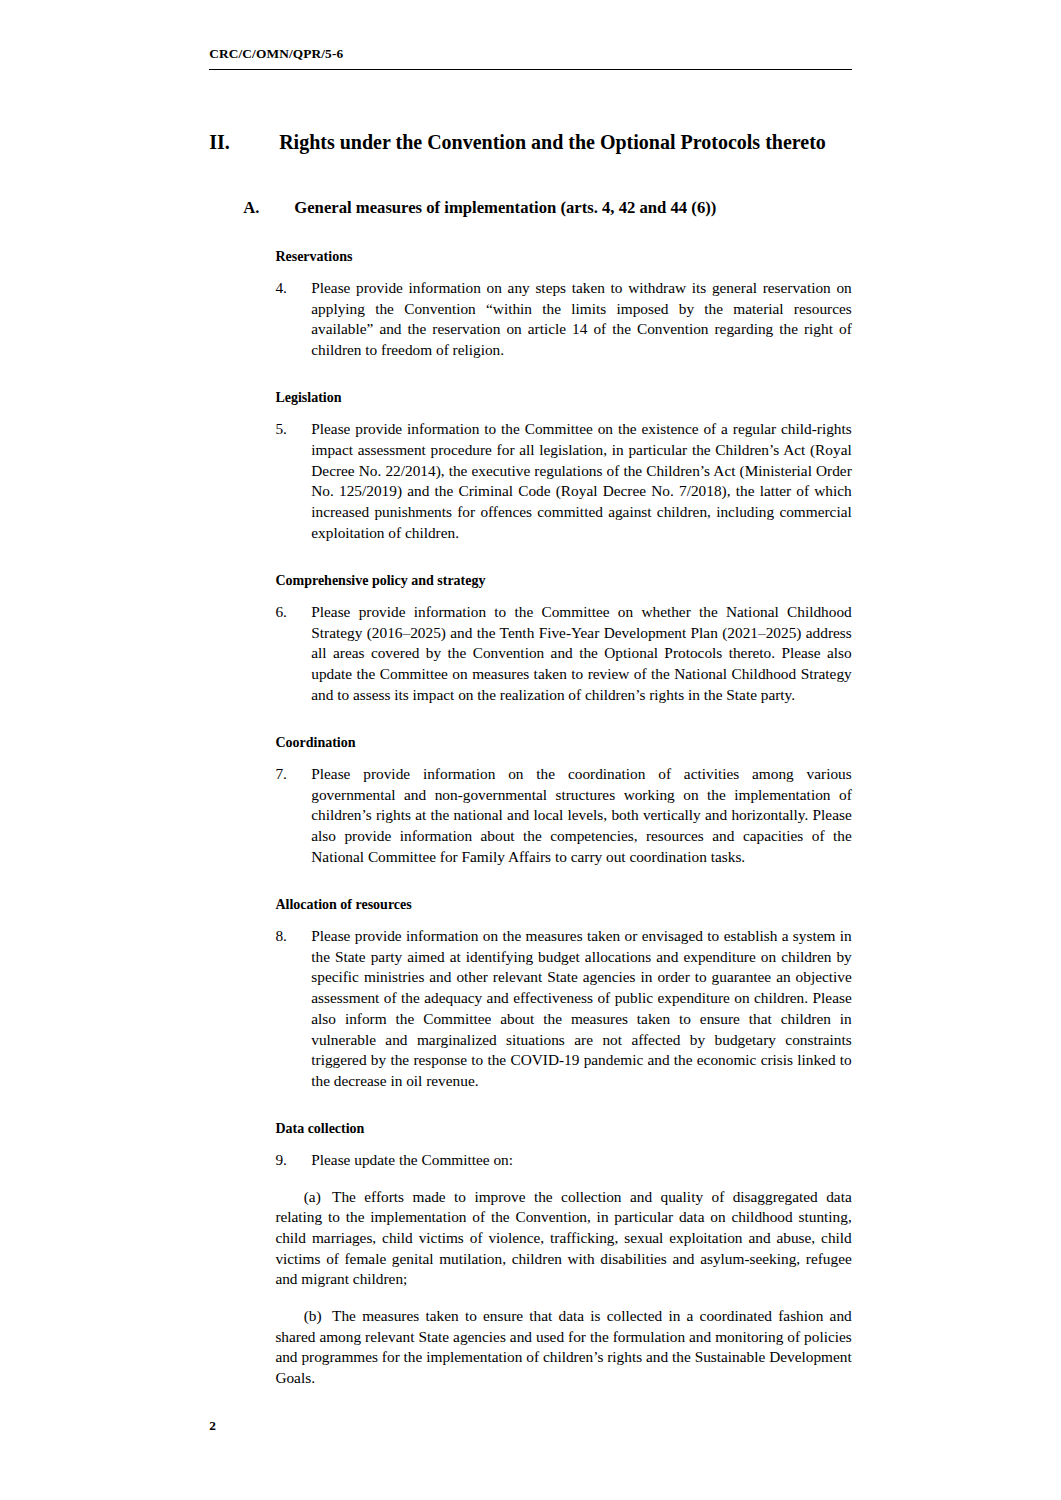CRC/C/OMN/QPR/5-6
II. Rights under the Convention and the Optional Protocols thereto
A. General measures of implementation (arts. 4, 42 and 44 (6))
Reservations
4. Please provide information on any steps taken to withdraw its general reservation on applying the Convention “within the limits imposed by the material resources available” and the reservation on article 14 of the Convention regarding the right of children to freedom of religion.
Legislation
5. Please provide information to the Committee on the existence of a regular child-rights impact assessment procedure for all legislation, in particular the Children’s Act (Royal Decree No. 22/2014), the executive regulations of the Children’s Act (Ministerial Order No. 125/2019) and the Criminal Code (Royal Decree No. 7/2018), the latter of which increased punishments for offences committed against children, including commercial exploitation of children.
Comprehensive policy and strategy
6. Please provide information to the Committee on whether the National Childhood Strategy (2016–2025) and the Tenth Five-Year Development Plan (2021–2025) address all areas covered by the Convention and the Optional Protocols thereto. Please also update the Committee on measures taken to review of the National Childhood Strategy and to assess its impact on the realization of children’s rights in the State party.
Coordination
7. Please provide information on the coordination of activities among various governmental and non-governmental structures working on the implementation of children’s rights at the national and local levels, both vertically and horizontally. Please also provide information about the competencies, resources and capacities of the National Committee for Family Affairs to carry out coordination tasks.
Allocation of resources
8. Please provide information on the measures taken or envisaged to establish a system in the State party aimed at identifying budget allocations and expenditure on children by specific ministries and other relevant State agencies in order to guarantee an objective assessment of the adequacy and effectiveness of public expenditure on children. Please also inform the Committee about the measures taken to ensure that children in vulnerable and marginalized situations are not affected by budgetary constraints triggered by the response to the COVID-19 pandemic and the economic crisis linked to the decrease in oil revenue.
Data collection
9. Please update the Committee on:
(a) The efforts made to improve the collection and quality of disaggregated data relating to the implementation of the Convention, in particular data on childhood stunting, child marriages, child victims of violence, trafficking, sexual exploitation and abuse, child victims of female genital mutilation, children with disabilities and asylum-seeking, refugee and migrant children;
(b) The measures taken to ensure that data is collected in a coordinated fashion and shared among relevant State agencies and used for the formulation and monitoring of policies and programmes for the implementation of children’s rights and the Sustainable Development Goals.
2